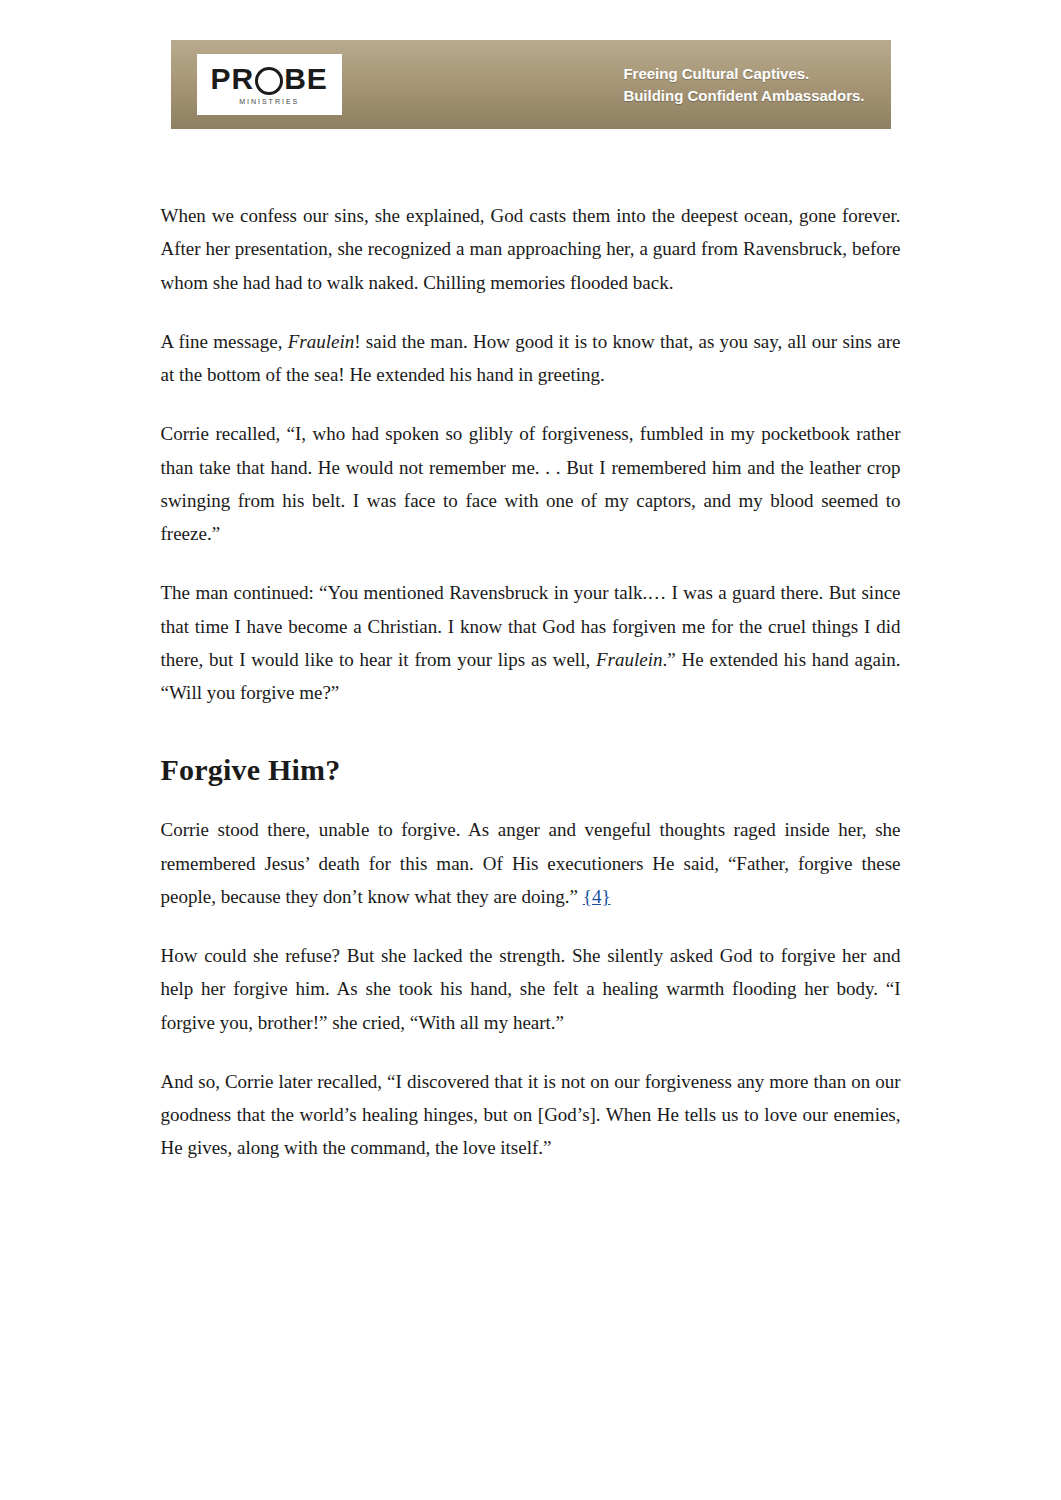PR BE
MINISTRIES
Freeing Cultural Captives. Building Confident Ambassadors.
When we confess our sins, she explained, God casts them into the deepest ocean, gone forever. After her presentation, she recognized a man approaching her, a guard from Ravensbruck, before whom she had had to walk naked. Chilling memories flooded back.
A fine message, Fraulein! said the man. How good it is to know that, as you say, all our sins are at the bottom of the sea! He extended his hand in greeting.
Corrie recalled, “I, who had spoken so glibly of forgiveness, fumbled in my pocketbook rather than take that hand. He would not remember me. . . But I remembered him and the leather crop swinging from his belt. I was face to face with one of my captors, and my blood seemed to freeze.”
The man continued: “You mentioned Ravensbruck in your talk.… I was a guard there. But since that time I have become a Christian. I know that God has forgiven me for the cruel things I did there, but I would like to hear it from your lips as well, Fraulein.” He extended his hand again. “Will you forgive me?”
Forgive Him?
Corrie stood there, unable to forgive. As anger and vengeful thoughts raged inside her, she remembered Jesus’ death for this man. Of His executioners He said, “Father, forgive these people, because they don’t know what they are doing.” {4}
How could she refuse? But she lacked the strength. She silently asked God to forgive her and help her forgive him. As she took his hand, she felt a healing warmth flooding her body. “I forgive you, brother!” she cried, “With all my heart.”
And so, Corrie later recalled, “I discovered that it is not on our forgiveness any more than on our goodness that the world’s healing hinges, but on [God’s]. When He tells us to love our enemies, He gives, along with the command, the love itself.”